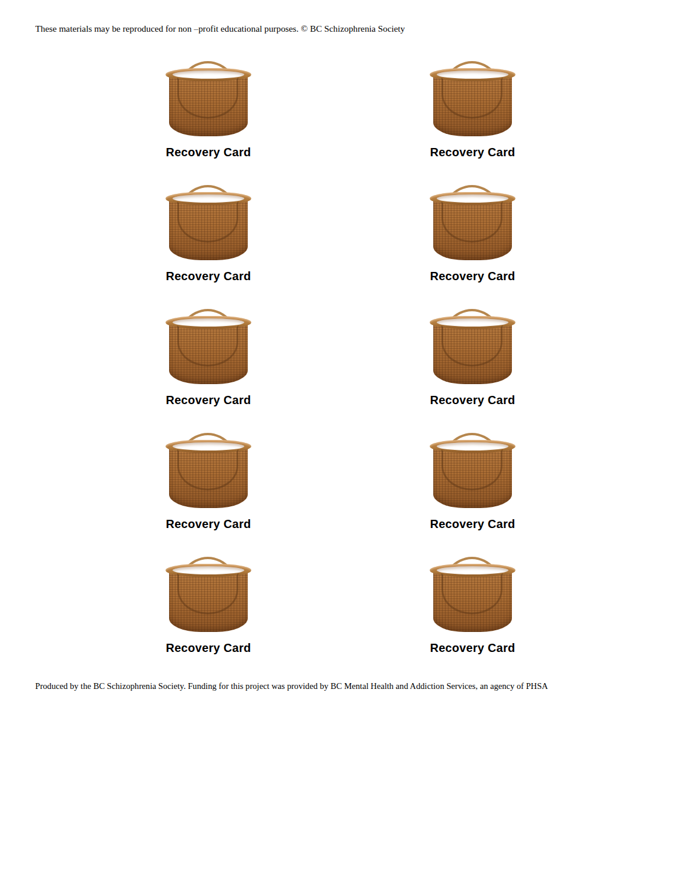These materials may be reproduced for non –profit educational purposes. © BC Schizophrenia Society
Recovery Card
Recovery Card
Recovery Card
Recovery Card
Recovery Card
Recovery Card
Recovery Card
Recovery Card
Recovery Card
Recovery Card
Produced by the BC Schizophrenia Society. Funding for this project was provided by BC Mental Health and Addiction Services, an agency of PHSA